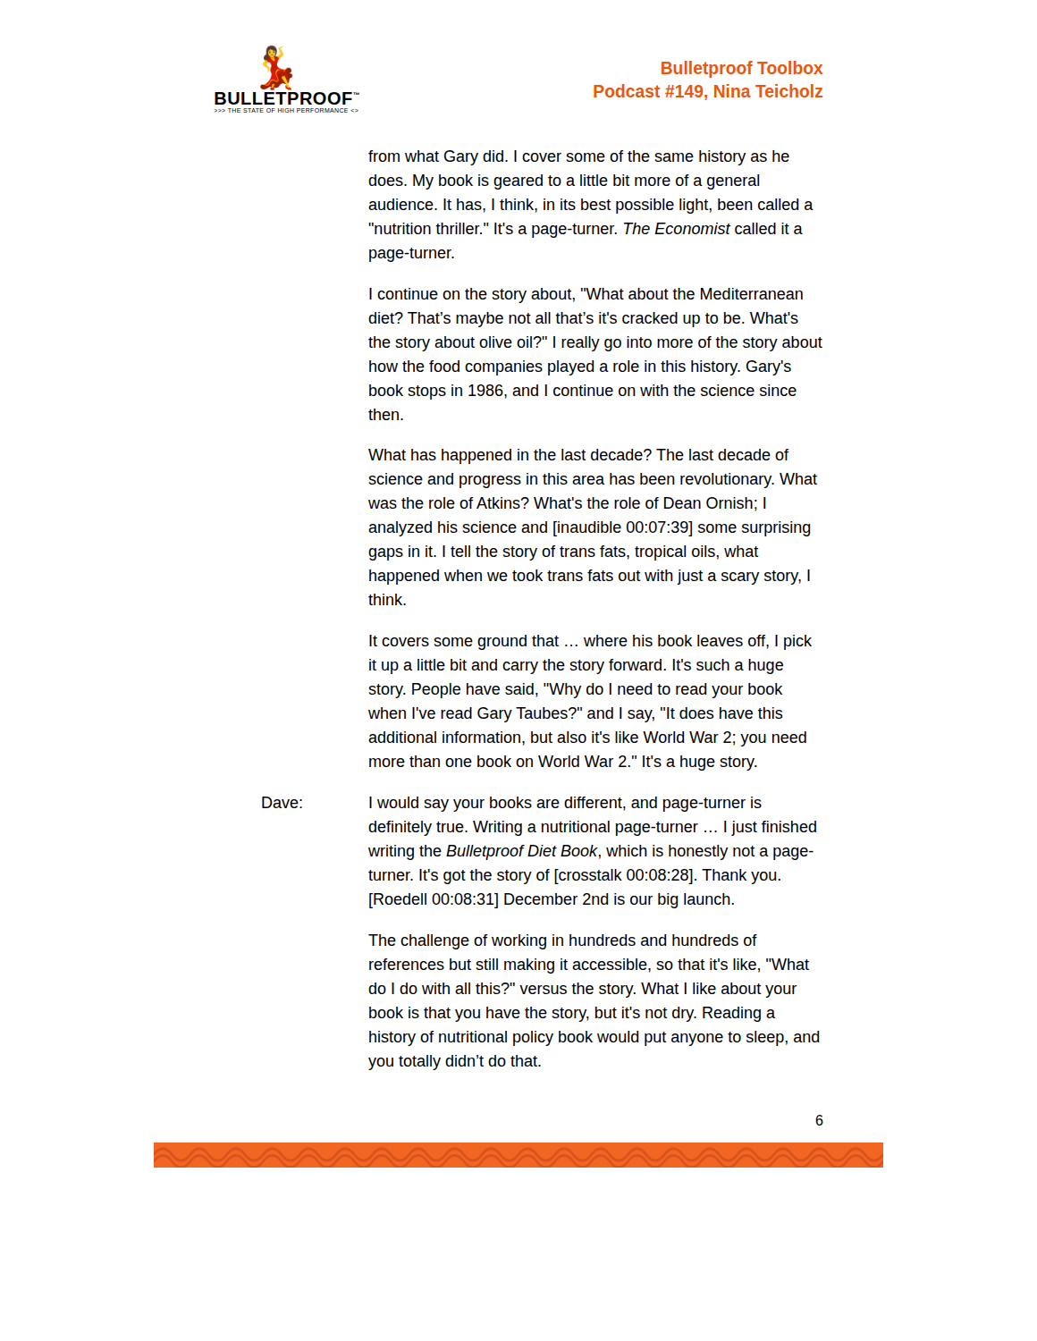💃 BULLETPROOF™ >>> THE STATE OF HIGH PERFORMANCE <>
Bulletproof Toolbox
Podcast #149, Nina Teicholz
from what Gary did. I cover some of the same history as he does. My book is geared to a little bit more of a general audience. It has, I think, in its best possible light, been called a "nutrition thriller." It's a page-turner. The Economist called it a page-turner.
I continue on the story about, "What about the Mediterranean diet? That’s maybe not all that’s it's cracked up to be. What's the story about olive oil?" I really go into more of the story about how the food companies played a role in this history. Gary's book stops in 1986, and I continue on with the science since then.
What has happened in the last decade? The last decade of science and progress in this area has been revolutionary. What was the role of Atkins? What's the role of Dean Ornish; I analyzed his science and [inaudible 00:07:39] some surprising gaps in it. I tell the story of trans fats, tropical oils, what happened when we took trans fats out with just a scary story, I think.
It covers some ground that … where his book leaves off, I pick it up a little bit and carry the story forward. It's such a huge story. People have said, "Why do I need to read your book when I've read Gary Taubes?" and I say, "It does have this additional information, but also it's like World War 2; you need more than one book on World War 2." It's a huge story.
Dave:
I would say your books are different, and page-turner is definitely true. Writing a nutritional page-turner … I just finished writing the Bulletproof Diet Book, which is honestly not a page-turner. It's got the story of [crosstalk 00:08:28]. Thank you. [Roedell 00:08:31] December 2nd is our big launch.
The challenge of working in hundreds and hundreds of references but still making it accessible, so that it's like, "What do I do with all this?" versus the story. What I like about your book is that you have the story, but it's not dry. Reading a history of nutritional policy book would put anyone to sleep, and you totally didn’t do that.
6